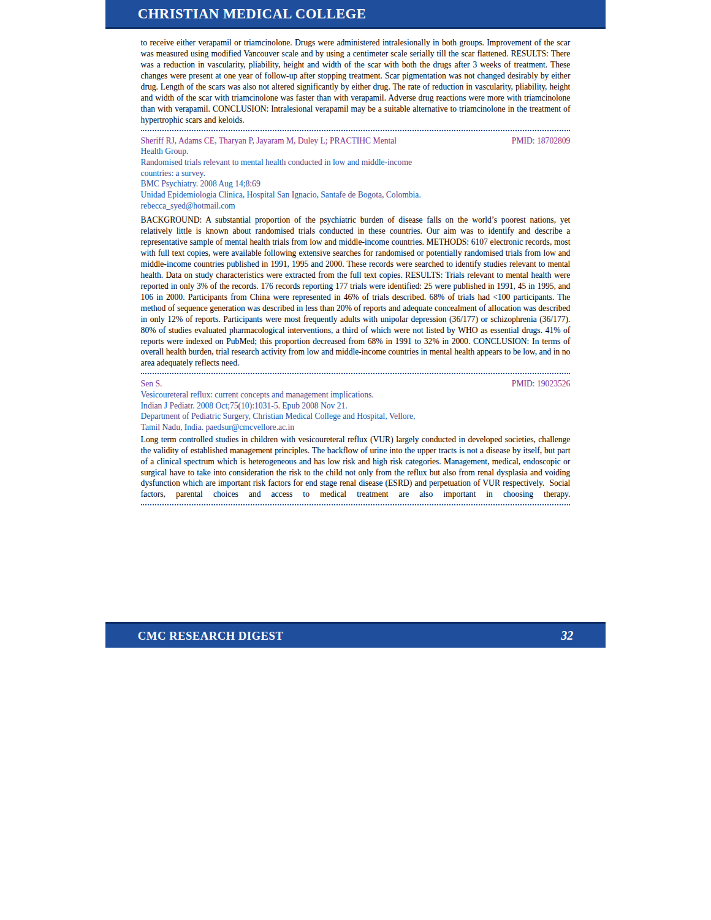Christian Medical College
to receive either verapamil or triamcinolone. Drugs were administered intralesionally in both groups. Improvement of the scar was measured using modified Vancouver scale and by using a centimeter scale serially till the scar flattened. RESULTS: There was a reduction in vascularity, pliability, height and width of the scar with both the drugs after 3 weeks of treatment. These changes were present at one year of follow-up after stopping treatment. Scar pigmentation was not changed desirably by either drug. Length of the scars was also not altered significantly by either drug. The rate of reduction in vascularity, pliability, height and width of the scar with triamcinolone was faster than with verapamil. Adverse drug reactions were more with triamcinolone than with verapamil. CONCLUSION: Intralesional verapamil may be a suitable alternative to triamcinolone in the treatment of hypertrophic scars and keloids.
PMID: 18702809 Sheriff RJ, Adams CE, Tharyan P, Jayaram M, Duley L; PRACTIHC Mental
Health Group.
Randomised trials relevant to mental health conducted in low and middle-income
countries: a survey.
BMC Psychiatry. 2008 Aug 14;8:69
Unidad Epidemiologia Clinica, Hospital San Ignacio, Santafe de Bogota, Colombia.
rebecca_syed@hotmail.com
BACKGROUND: A substantial proportion of the psychiatric burden of disease falls on the world’s poorest nations, yet relatively little is known about randomised trials conducted in these countries. Our aim was to identify and describe a representative sample of mental health trials from low and middle-income countries. METHODS: 6107 electronic records, most with full text copies, were available following extensive searches for randomised or potentially randomised trials from low and middle-income countries published in 1991, 1995 and 2000. These records were searched to identify studies relevant to mental health. Data on study characteristics were extracted from the full text copies. RESULTS: Trials relevant to mental health were reported in only 3% of the records. 176 records reporting 177 trials were identified: 25 were published in 1991, 45 in 1995, and 106 in 2000. Participants from China were represented in 46% of trials described. 68% of trials had <100 participants. The method of sequence generation was described in less than 20% of reports and adequate concealment of allocation was described in only 12% of reports. Participants were most frequently adults with unipolar depression (36/177) or schizophrenia (36/177). 80% of studies evaluated pharmacological interventions, a third of which were not listed by WHO as essential drugs. 41% of reports were indexed on PubMed; this proportion decreased from 68% in 1991 to 32% in 2000. CONCLUSION: In terms of overall health burden, trial research activity from low and middle-income countries in mental health appears to be low, and in no area adequately reflects need.
PMID: 19023526 Sen S.
Vesicoureteral reflux: current concepts and management implications.
Indian J Pediatr. 2008 Oct;75(10):1031-5. Epub 2008 Nov 21.
Department of Pediatric Surgery, Christian Medical College and Hospital, Vellore,
Tamil Nadu, India. paedsur@cmcvellore.ac.in
Long term controlled studies in children with vesicoureteral reflux (VUR) largely conducted in developed societies, challenge the validity of established management principles. The backflow of urine into the upper tracts is not a disease by itself, but part of a clinical spectrum which is heterogeneous and has low risk and high risk categories. Management, medical, endoscopic or surgical have to take into consideration the risk to the child not only from the reflux but also from renal dysplasia and voiding dysfunction which are important risk factors for end stage renal disease (ESRD) and perpetuation of VUR respectively. Social factors, parental choices and access to medical treatment are also important in choosing therapy.
CMC Research Digest 32